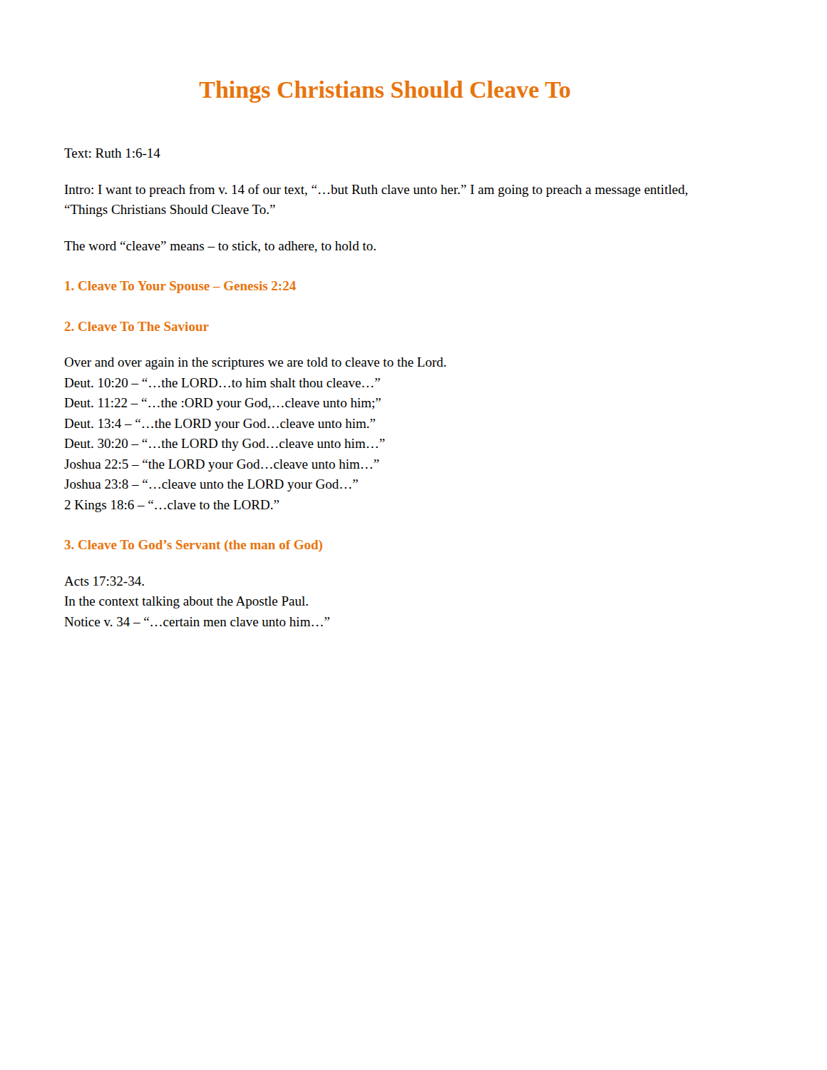Things Christians Should Cleave To
Text: Ruth 1:6-14
Intro: I want to preach from v. 14 of our text, “…but Ruth clave unto her.” I am going to preach a message entitled, “Things Christians Should Cleave To.”
The word “cleave” means – to stick, to adhere, to hold to.
1. Cleave To Your Spouse – Genesis 2:24
2. Cleave To The Saviour
Over and over again in the scriptures we are told to cleave to the Lord. Deut. 10:20 – “…the LORD…to him shalt thou cleave…” Deut. 11:22 – “…the :ORD your God,…cleave unto him;” Deut. 13:4 – “…the LORD your God…cleave unto him.” Deut. 30:20 – “…the LORD thy God…cleave unto him…” Joshua 22:5 – “the LORD your God…cleave unto him…” Joshua 23:8 – “…cleave unto the LORD your God…” 2 Kings 18:6 – “…clave to the LORD.”
3. Cleave To God’s Servant (the man of God)
Acts 17:32-34. In the context talking about the Apostle Paul. Notice v. 34 – “…certain men clave unto him…”